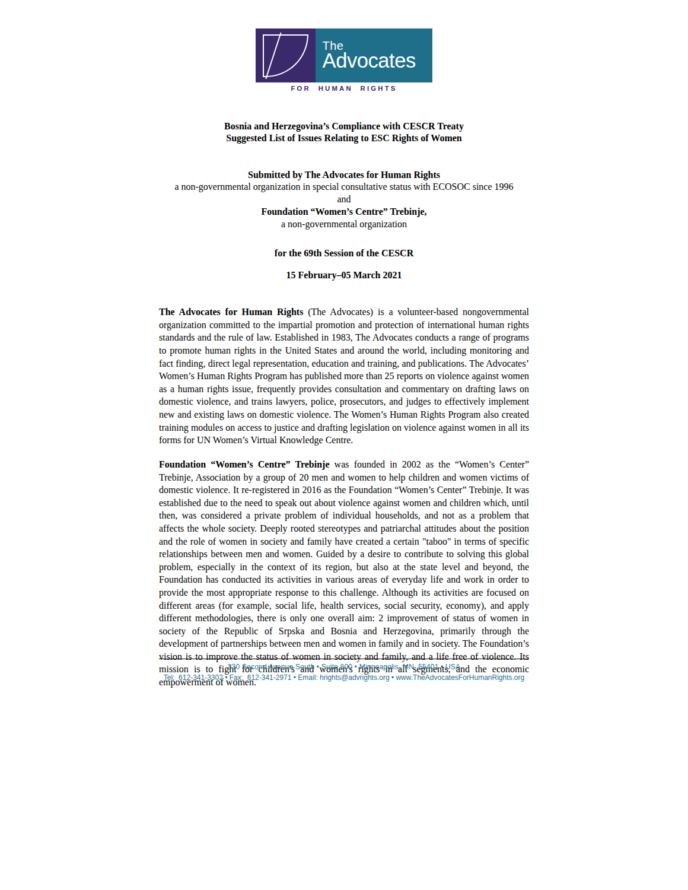The Advocates
FOR HUMAN RIGHTS
Bosnia and Herzegovina’s Compliance with CESCR Treaty Suggested List of Issues Relating to ESC Rights of Women
Submitted by The Advocates for Human Rights
a non-governmental organization in special consultative status with ECOSOC since 1996
and
Foundation “Women’s Centre” Trebinje,
a non-governmental organization
for the 69th Session of the CESCR
15 February–05 March 2021
The Advocates for Human Rights (The Advocates) is a volunteer-based nongovernmental organization committed to the impartial promotion and protection of international human rights standards and the rule of law. Established in 1983, The Advocates conducts a range of programs to promote human rights in the United States and around the world, including monitoring and fact finding, direct legal representation, education and training, and publications. The Advocates’ Women’s Human Rights Program has published more than 25 reports on violence against women as a human rights issue, frequently provides consultation and commentary on drafting laws on domestic violence, and trains lawyers, police, prosecutors, and judges to effectively implement new and existing laws on domestic violence. The Women’s Human Rights Program also created training modules on access to justice and drafting legislation on violence against women in all its forms for UN Women’s Virtual Knowledge Centre.
Foundation “Women’s Centre” Trebinje was founded in 2002 as the “Women’s Center” Trebinje, Association by a group of 20 men and women to help children and women victims of domestic violence. It re-registered in 2016 as the Foundation “Women’s Center” Trebinje. It was established due to the need to speak out about violence against women and children which, until then, was considered a private problem of individual households, and not as a problem that affects the whole society. Deeply rooted stereotypes and patriarchal attitudes about the position and the role of women in society and family have created a certain "taboo" in terms of specific relationships between men and women. Guided by a desire to contribute to solving this global problem, especially in the context of its region, but also at the state level and beyond, the Foundation has conducted its activities in various areas of everyday life and work in order to provide the most appropriate response to this challenge. Although its activities are focused on different areas (for example, social life, health services, social security, economy), and apply different methodologies, there is only one overall aim: 2 improvement of status of women in society of the Republic of Srpska and Bosnia and Herzegovina, primarily through the development of partnerships between men and women in family and in society. The Foundation’s vision is to improve the status of women in society and family, and a life free of violence. Its mission is to fight for children's and women's rights in all segments, and the economic empowerment of women.
330 Second Avenue South • Suite 800 • Minneapolis, MN 55401 • USA
Tel: 612-341-3302 • Fax: 612-341-2971 • Email: hrights@advrights.org • www.TheAdvocatesForHumanRights.org